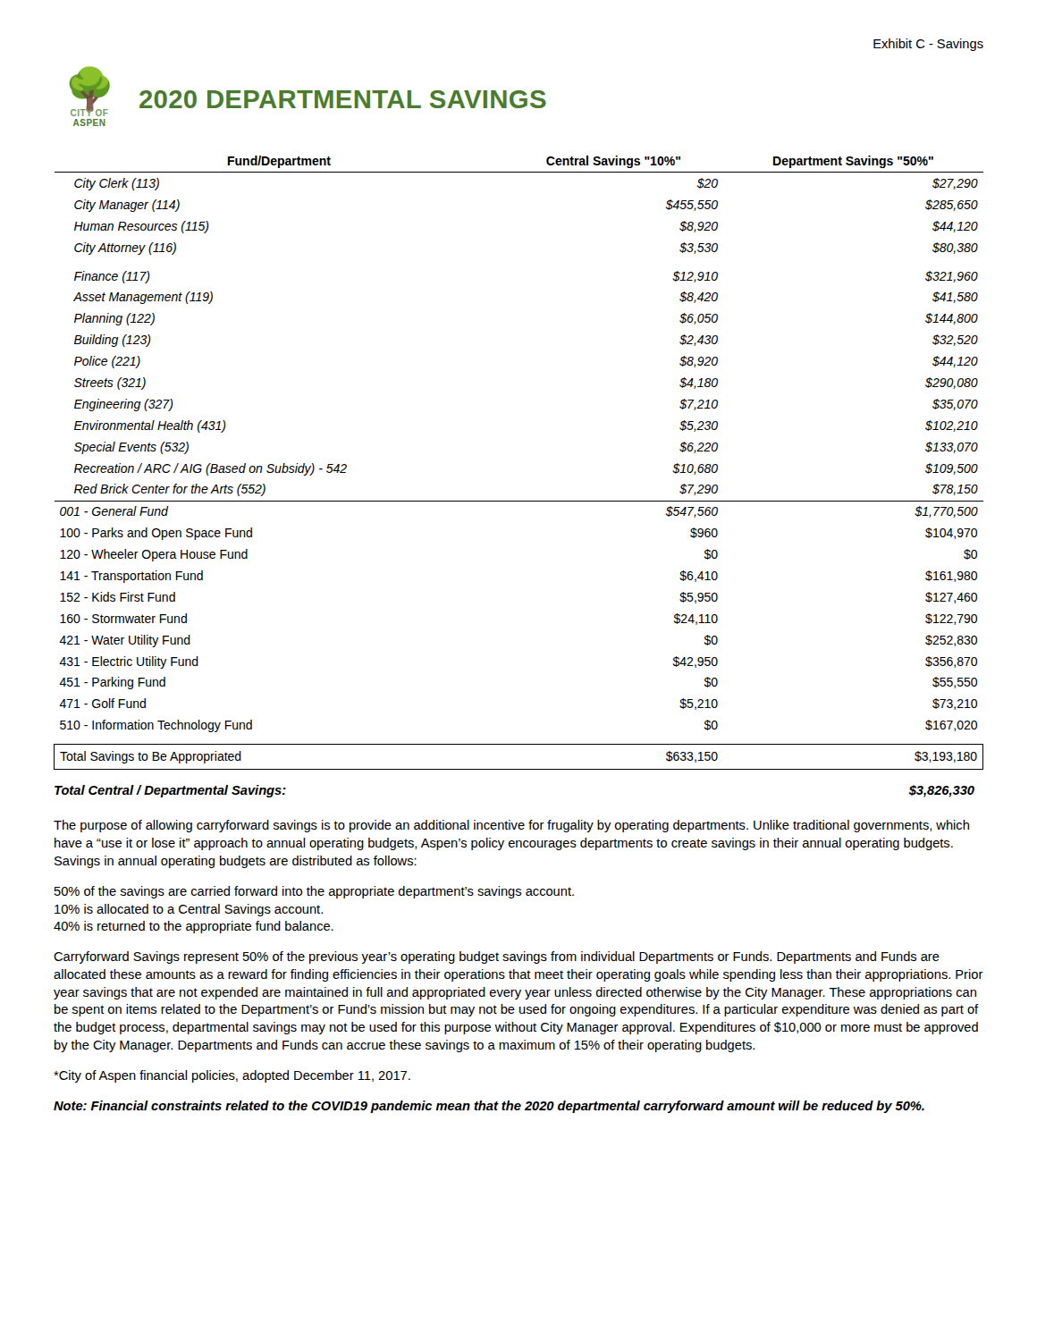Exhibit C - Savings
🌳
CITY OF
ASPEN
2020 DEPARTMENTAL SAVINGS
| Fund/Department | Central Savings "10%" | Department Savings "50%" |
| --- | --- | --- |
| City Clerk (113) | $20 | $27,290 |
| City Manager (114) | $455,550 | $285,650 |
| Human Resources (115) | $8,920 | $44,120 |
| City Attorney (116) | $3,530 | $80,380 |
| Finance (117) | $12,910 | $321,960 |
| Asset Management (119) | $8,420 | $41,580 |
| Planning (122) | $6,050 | $144,800 |
| Building (123) | $2,430 | $32,520 |
| Police (221) | $8,920 | $44,120 |
| Streets (321) | $4,180 | $290,080 |
| Engineering (327) | $7,210 | $35,070 |
| Environmental Health (431) | $5,230 | $102,210 |
| Special Events (532) | $6,220 | $133,070 |
| Recreation / ARC / AIG (Based on Subsidy) - 542 | $10,680 | $109,500 |
| Red Brick Center for the Arts (552) | $7,290 | $78,150 |
| 001 - General Fund | $547,560 | $1,770,500 |
| 100 - Parks and Open Space Fund | $960 | $104,970 |
| 120 - Wheeler Opera House Fund | $0 | $0 |
| 141 - Transportation Fund | $6,410 | $161,980 |
| 152 - Kids First Fund | $5,950 | $127,460 |
| 160 - Stormwater Fund | $24,110 | $122,790 |
| 421 - Water Utility Fund | $0 | $252,830 |
| 431 - Electric Utility Fund | $42,950 | $356,870 |
| 451 - Parking Fund | $0 | $55,550 |
| 471 - Golf Fund | $5,210 | $73,210 |
| 510 - Information Technology Fund | $0 | $167,020 |
| Total Savings to Be Appropriated | $633,150 | $3,193,180 |
Total Central / Departmental Savings: $3,826,330
The purpose of allowing carryforward savings is to provide an additional incentive for frugality by operating departments. Unlike traditional governments, which have a “use it or lose it” approach to annual operating budgets, Aspen’s policy encourages departments to create savings in their annual operating budgets. Savings in annual operating budgets are distributed as follows:
50% of the savings are carried forward into the appropriate department’s savings account.
10% is allocated to a Central Savings account.
40% is returned to the appropriate fund balance.
Carryforward Savings represent 50% of the previous year’s operating budget savings from individual Departments or Funds. Departments and Funds are allocated these amounts as a reward for finding efficiencies in their operations that meet their operating goals while spending less than their appropriations. Prior year savings that are not expended are maintained in full and appropriated every year unless directed otherwise by the City Manager. These appropriations can be spent on items related to the Department’s or Fund’s mission but may not be used for ongoing expenditures. If a particular expenditure was denied as part of the budget process, departmental savings may not be used for this purpose without City Manager approval. Expenditures of $10,000 or more must be approved by the City Manager. Departments and Funds can accrue these savings to a maximum of 15% of their operating budgets.
*City of Aspen financial policies, adopted December 11, 2017.
Note: Financial constraints related to the COVID19 pandemic mean that the 2020 departmental carryforward amount will be reduced by 50%.